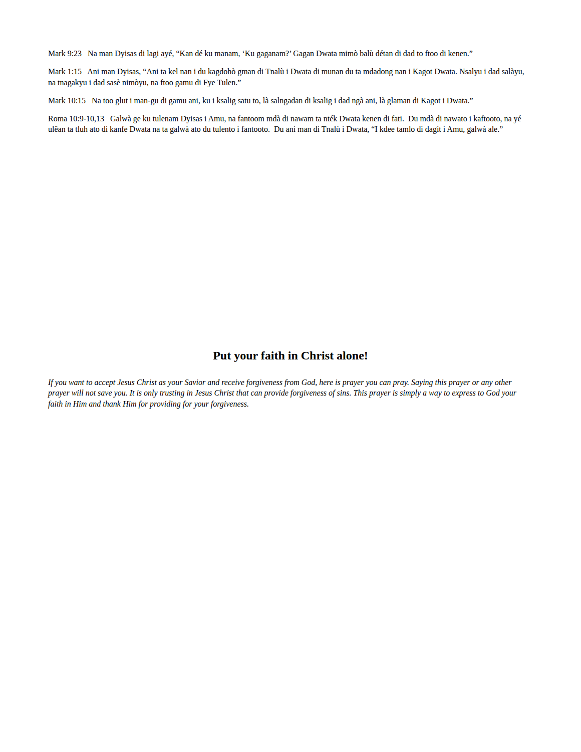Mark 9:23 Na man Dyisas di lagi ayé, “Kan dé ku manam, ‘Ku gaganam?’ Gagan Dwata mimò balù détan di dad to ftoo di kenen.”
Mark 1:15 Ani man Dyisas, “Ani ta kel nan i du kagdohò gman di Tnalù i Dwata di munan du ta mdadong nan i Kagot Dwata. Nsalyu i dad salàyu, na tnagakyu i dad sasè nimòyu, na ftoo gamu di Fye Tulen.”
Mark 10:15 Na too glut i man-gu di gamu ani, ku i ksalig satu to, là salngadan di ksalig i dad ngà ani, là glaman di Kagot i Dwata.”
Roma 10:9-10,13 Galwà ge ku tulenam Dyisas i Amu, na fantoom mdà di nawam ta nték Dwata kenen di fati. Du mdà di nawato i kaftooto, na yé ulêan ta tluh ato di kanfe Dwata na ta galwà ato du tulento i fantooto. Du ani man di Tnalù i Dwata, “I kdee tamlo di dagit i Amu, galwà ale.”
Put your faith in Christ alone!
If you want to accept Jesus Christ as your Savior and receive forgiveness from God, here is prayer you can pray. Saying this prayer or any other prayer will not save you. It is only trusting in Jesus Christ that can provide forgiveness of sins. This prayer is simply a way to express to God your faith in Him and thank Him for providing for your forgiveness.